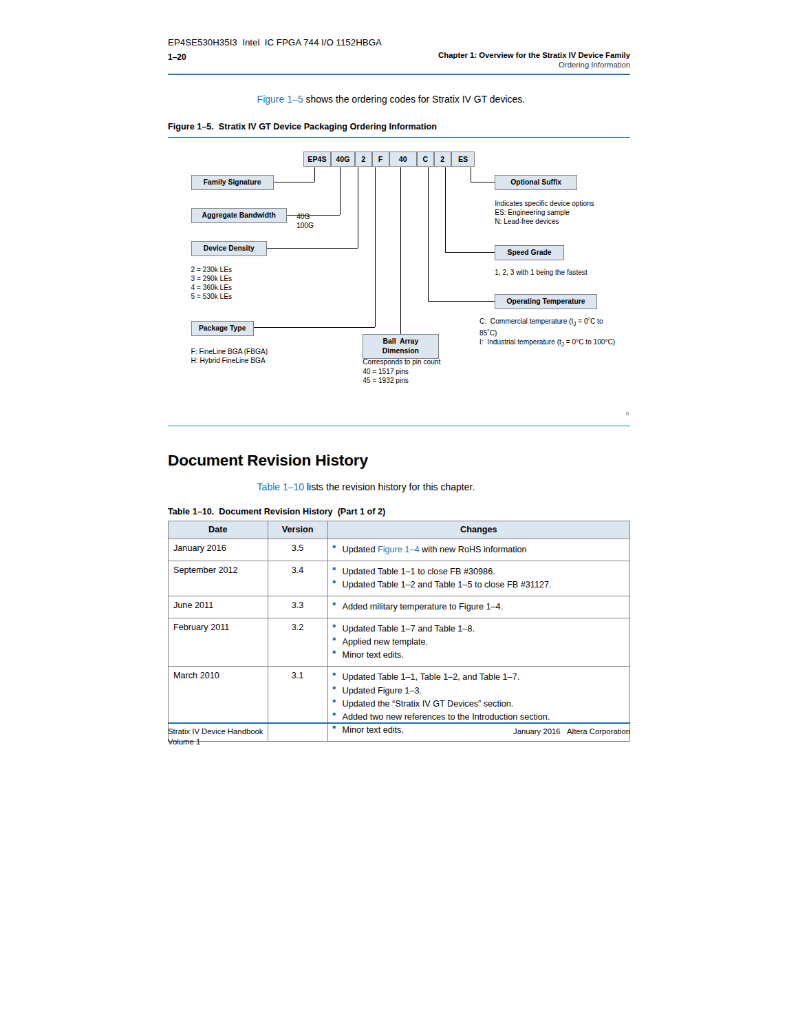EP4SE530H35I3 Intel IC FPGA 744 I/O 1152HBGA
1–20
Chapter 1: Overview for the Stratix IV Device Family
Ordering Information
Figure 1–5 shows the ordering codes for Stratix IV GT devices.
Figure 1–5. Stratix IV GT Device Packaging Ordering Information
EP4S
40G
2
F
40
C
2
ES
Family Signature
Aggregate Bandwidth
Device Density
Package Type
Optional Suffix
Speed Grade
Operating Temperature
Ball Array Dimension
40G
100G
2 = 230k LEs
3 = 290k LEs
4 = 360k LEs
5 = 530k LEs
F: FineLine BGA (FBGA)
H: Hybrid FineLine BGA
Indicates specific device options
ES: Engineering sample
N: Lead-free devices
1, 2, 3 with 1 being the fastest
C: Commercial temperature (tJ = 0˚C to 85˚C)
I: Industrial temperature (tJ = 0°C to 100°C)
Corresponds to pin count
40 = 1517 pins
45 = 1932 pins
0
Document Revision History
Table 1–10 lists the revision history for this chapter.
Table 1–10. Document Revision History (Part 1 of 2)
| Date | Version | Changes |
| --- | --- | --- |
| January 2016 | 3.5 | Updated Figure 1–4 with new RoHS information |
| September 2012 | 3.4 | Updated Table 1–1 to close FB #30986. Updated Table 1–2 and Table 1–5 to close FB #31127. |
| June 2011 | 3.3 | Added military temperature to Figure 1–4. |
| February 2011 | 3.2 | Updated Table 1–7 and Table 1–8. Applied new template. Minor text edits. |
| March 2010 | 3.1 | Updated Table 1–1, Table 1–2, and Table 1–7. Updated Figure 1–3. Updated the “Stratix IV GT Devices” section. Added two new references to the Introduction section. Minor text edits. |
Stratix IV Device Handbook
Volume 1
January 2016 Altera Corporation